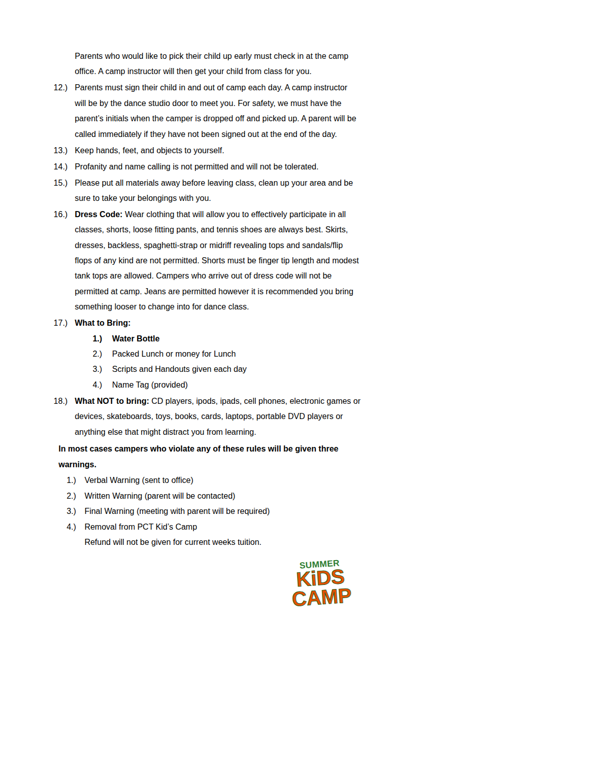Parents who would like to pick their child up early must check in at the camp office. A camp instructor will then get your child from class for you.
12.) Parents must sign their child in and out of camp each day. A camp instructor will be by the dance studio door to meet you. For safety, we must have the parent’s initials when the camper is dropped off and picked up. A parent will be called immediately if they have not been signed out at the end of the day.
13.) Keep hands, feet, and objects to yourself.
14.) Profanity and name calling is not permitted and will not be tolerated.
15.) Please put all materials away before leaving class, clean up your area and be sure to take your belongings with you.
16.) Dress Code: Wear clothing that will allow you to effectively participate in all classes, shorts, loose fitting pants, and tennis shoes are always best. Skirts, dresses, backless, spaghetti-strap or midriff revealing tops and sandals/flip flops of any kind are not permitted. Shorts must be finger tip length and modest tank tops are allowed. Campers who arrive out of dress code will not be permitted at camp. Jeans are permitted however it is recommended you bring something looser to change into for dance class.
17.) What to Bring:
1.) Water Bottle
2.) Packed Lunch or money for Lunch
3.) Scripts and Handouts given each day
4.) Name Tag (provided)
18.) What NOT to bring: CD players, ipods, ipads, cell phones, electronic games or devices, skateboards, toys, books, cards, laptops, portable DVD players or anything else that might distract you from learning.
In most cases campers who violate any of these rules will be given three warnings.
1.) Verbal Warning (sent to office)
2.) Written Warning (parent will be contacted)
3.) Final Warning (meeting with parent will be required)
4.) Removal from PCT Kid’s Camp
Refund will not be given for current weeks tuition.
SUMMER KiDS CAMP